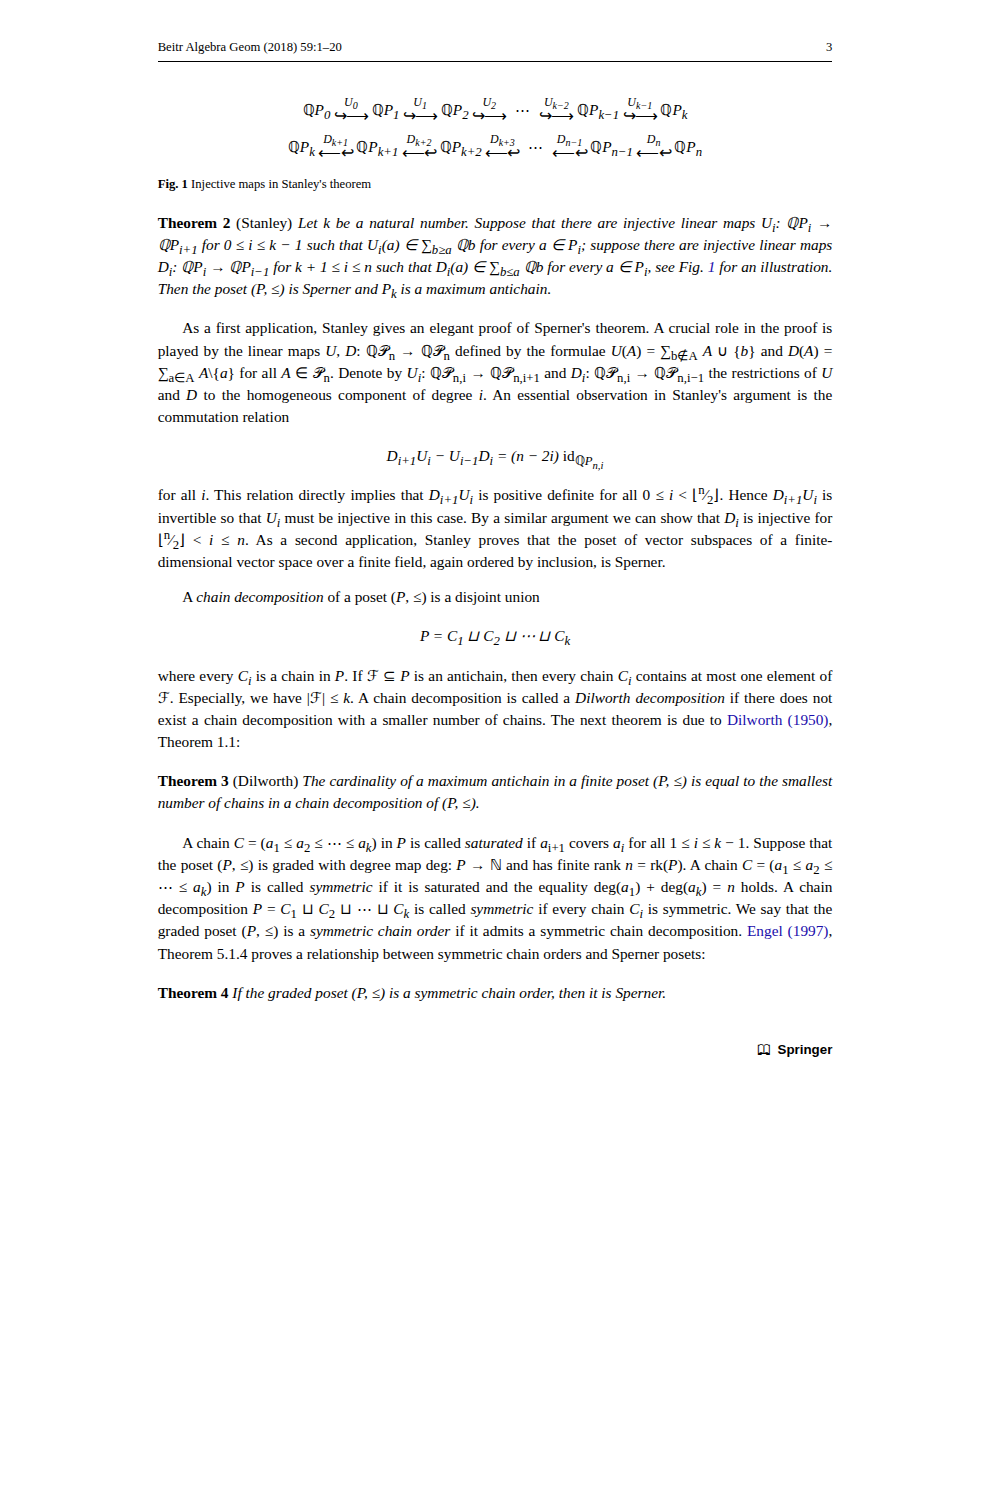Beitr Algebra Geom (2018) 59:1–20 3
ℚP0 U0↪⟶ ℚP1 U1↪⟶ ℚP2 U2↪⟶ ⋯ Uk−2↪⟶ ℚPk−1 Uk−1↪⟶ ℚPk
ℚPk Dk+1⟵↩ ℚPk+1 Dk+2⟵↩ ℚPk+2 Dk+3⟵↩ ⋯ Dn−1⟵↩ ℚPn−1 Dn⟵↩ ℚPn
Fig. 1 Injective maps in Stanley's theorem
Theorem 2 (Stanley) Let k be a natural number. Suppose that there are injective linear maps Ui: ℚPi → ℚPi+1 for 0 ≤ i ≤ k − 1 such that Ui(a) ∈ ∑b≥a ℚb for every a ∈ Pi; suppose there are injective linear maps Di: ℚPi → ℚPi−1 for k + 1 ≤ i ≤ n such that Di(a) ∈ ∑b≤a ℚb for every a ∈ Pi, see Fig. 1 for an illustration. Then the poset (P, ≤) is Sperner and Pk is a maximum antichain.
As a first application, Stanley gives an elegant proof of Sperner's theorem. A crucial role in the proof is played by the linear maps U, D: ℚ𝒫n → ℚ𝒫n defined by the formulae U(A) = ∑b∉A A ∪ {b} and D(A) = ∑a∈A A\{a} for all A ∈ 𝒫n. Denote by Ui: ℚ𝒫n,i → ℚ𝒫n,i+1 and Di: ℚ𝒫n,i → ℚ𝒫n,i−1 the restrictions of U and D to the homogeneous component of degree i. An essential observation in Stanley's argument is the commutation relation
Di+1Ui − Ui−1Di = (n − 2i) idℚPn,i
for all i. This relation directly implies that Di+1Ui is positive definite for all 0 ≤ i < ⌊n⁄2⌋. Hence Di+1Ui is invertible so that Ui must be injective in this case. By a similar argument we can show that Di is injective for ⌊n⁄2⌋ < i ≤ n. As a second application, Stanley proves that the poset of vector subspaces of a finite-dimensional vector space over a finite field, again ordered by inclusion, is Sperner.
A chain decomposition of a poset (P, ≤) is a disjoint union
P = C1 ⊔ C2 ⊔ ⋯ ⊔ Ck
where every Ci is a chain in P. If ℱ ⊆ P is an antichain, then every chain Ci contains at most one element of ℱ. Especially, we have |ℱ| ≤ k. A chain decomposition is called a Dilworth decomposition if there does not exist a chain decomposition with a smaller number of chains. The next theorem is due to Dilworth (1950), Theorem 1.1:
Theorem 3 (Dilworth) The cardinality of a maximum antichain in a finite poset (P, ≤) is equal to the smallest number of chains in a chain decomposition of (P, ≤).
A chain C = (a1 ≤ a2 ≤ ⋯ ≤ ak) in P is called saturated if ai+1 covers ai for all 1 ≤ i ≤ k − 1. Suppose that the poset (P, ≤) is graded with degree map deg: P → ℕ and has finite rank n = rk(P). A chain C = (a1 ≤ a2 ≤ ⋯ ≤ ak) in P is called symmetric if it is saturated and the equality deg(a1) + deg(ak) = n holds. A chain decomposition P = C1 ⊔ C2 ⊔ ⋯ ⊔ Ck is called symmetric if every chain Ci is symmetric. We say that the graded poset (P, ≤) is a symmetric chain order if it admits a symmetric chain decomposition. Engel (1997), Theorem 5.1.4 proves a relationship between symmetric chain orders and Sperner posets:
Theorem 4 If the graded poset (P, ≤) is a symmetric chain order, then it is Sperner.
🕮 Springer